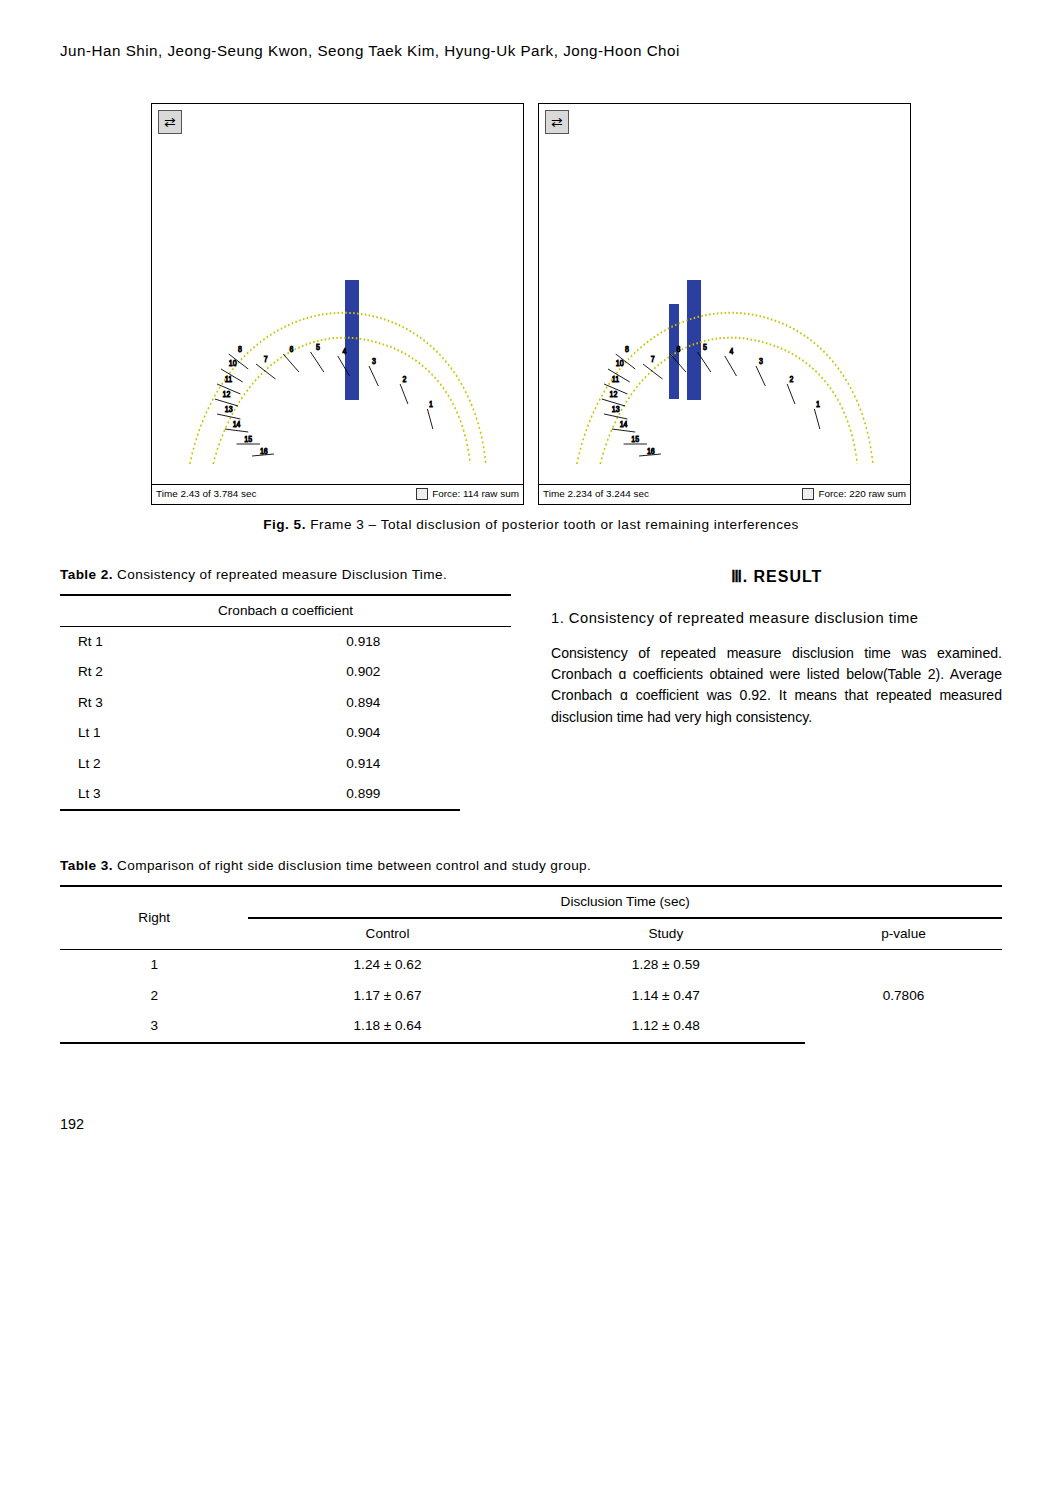Jun-Han Shin, Jeong-Seung Kwon, Seong Taek Kim, Hyung-Uk Park, Jong-Hoon Choi
⇄
8 10 11 12 13 14 15 16 7 6 5 4 3 2 1
Time 2.43 of 3.784 sec Force: 114 raw sum
⇄
8 10 11 12 13 14 15 16 7 6 5 4 3 2 1
Time 2.234 of 3.244 sec Force: 220 raw sum
Fig. 5. Frame 3 – Total disclusion of posterior tooth or last remaining interferences
Table 2. Consistency of repreated measure Disclusion Time.
| Cronbach ɑ coefficient |
| --- |
| Rt 1 | 0.918 | |
| Rt 2 | 0.902 |
| Rt 3 | 0.894 |
| Lt 1 | 0.904 |
| Lt 2 | 0.914 |
| Lt 3 | 0.899 |
Ⅲ. RESULT
1. Consistency of repreated measure disclusion time
Consistency of repeated measure disclusion time was examined. Cronbach ɑ coefficients obtained were listed below(Table 2). Average Cronbach ɑ coefficient was 0.92. It means that repeated measured disclusion time had very high consistency.
Table 3. Comparison of right side disclusion time between control and study group.
| Right | Disclusion Time (sec) |
| --- | --- |
| Control | Study | p-value |
| 1 | 1.24 ± 0.62 | 1.28 ± 0.59 | 0.7806 |
| 2 | 1.17 ± 0.67 | 1.14 ± 0.47 |
| 3 | 1.18 ± 0.64 | 1.12 ± 0.48 |
192